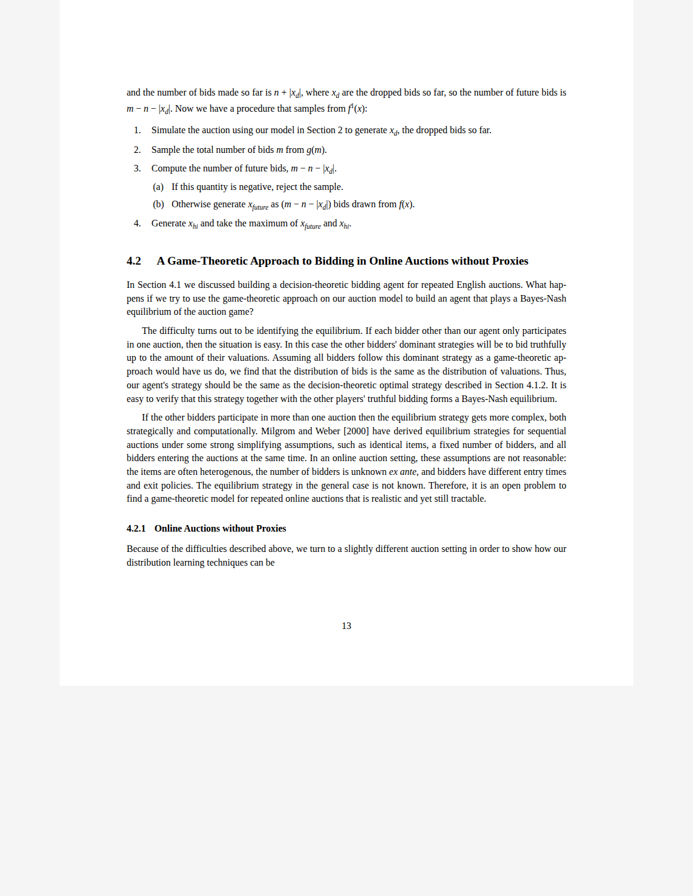and the number of bids made so far is n + |xd|, where xd are the dropped bids so far, so the number of future bids is m − n − |xd|. Now we have a procedure that samples from f1(x):
1. Simulate the auction using our model in Section 2 to generate xd, the dropped bids so far.
2. Sample the total number of bids m from g(m).
3. Compute the number of future bids, m − n − |xd|.
(a) If this quantity is negative, reject the sample.
(b) Otherwise generate xfuture as (m − n − |xd|) bids drawn from f(x).
4. Generate xhi and take the maximum of xfuture and xhi.
4.2 A Game-Theoretic Approach to Bidding in Online Auctions without Proxies
In Section 4.1 we discussed building a decision-theoretic bidding agent for repeated English auctions. What happens if we try to use the game-theoretic approach on our auction model to build an agent that plays a Bayes-Nash equilibrium of the auction game?
The difficulty turns out to be identifying the equilibrium. If each bidder other than our agent only participates in one auction, then the situation is easy. In this case the other bidders' dominant strategies will be to bid truthfully up to the amount of their valuations. Assuming all bidders follow this dominant strategy as a game-theoretic approach would have us do, we find that the distribution of bids is the same as the distribution of valuations. Thus, our agent's strategy should be the same as the decision-theoretic optimal strategy described in Section 4.1.2. It is easy to verify that this strategy together with the other players' truthful bidding forms a Bayes-Nash equilibrium.
If the other bidders participate in more than one auction then the equilibrium strategy gets more complex, both strategically and computationally. Milgrom and Weber [2000] have derived equilibrium strategies for sequential auctions under some strong simplifying assumptions, such as identical items, a fixed number of bidders, and all bidders entering the auctions at the same time. In an online auction setting, these assumptions are not reasonable: the items are often heterogenous, the number of bidders is unknown ex ante, and bidders have different entry times and exit policies. The equilibrium strategy in the general case is not known. Therefore, it is an open problem to find a game-theoretic model for repeated online auctions that is realistic and yet still tractable.
4.2.1 Online Auctions without Proxies
Because of the difficulties described above, we turn to a slightly different auction setting in order to show how our distribution learning techniques can be
13